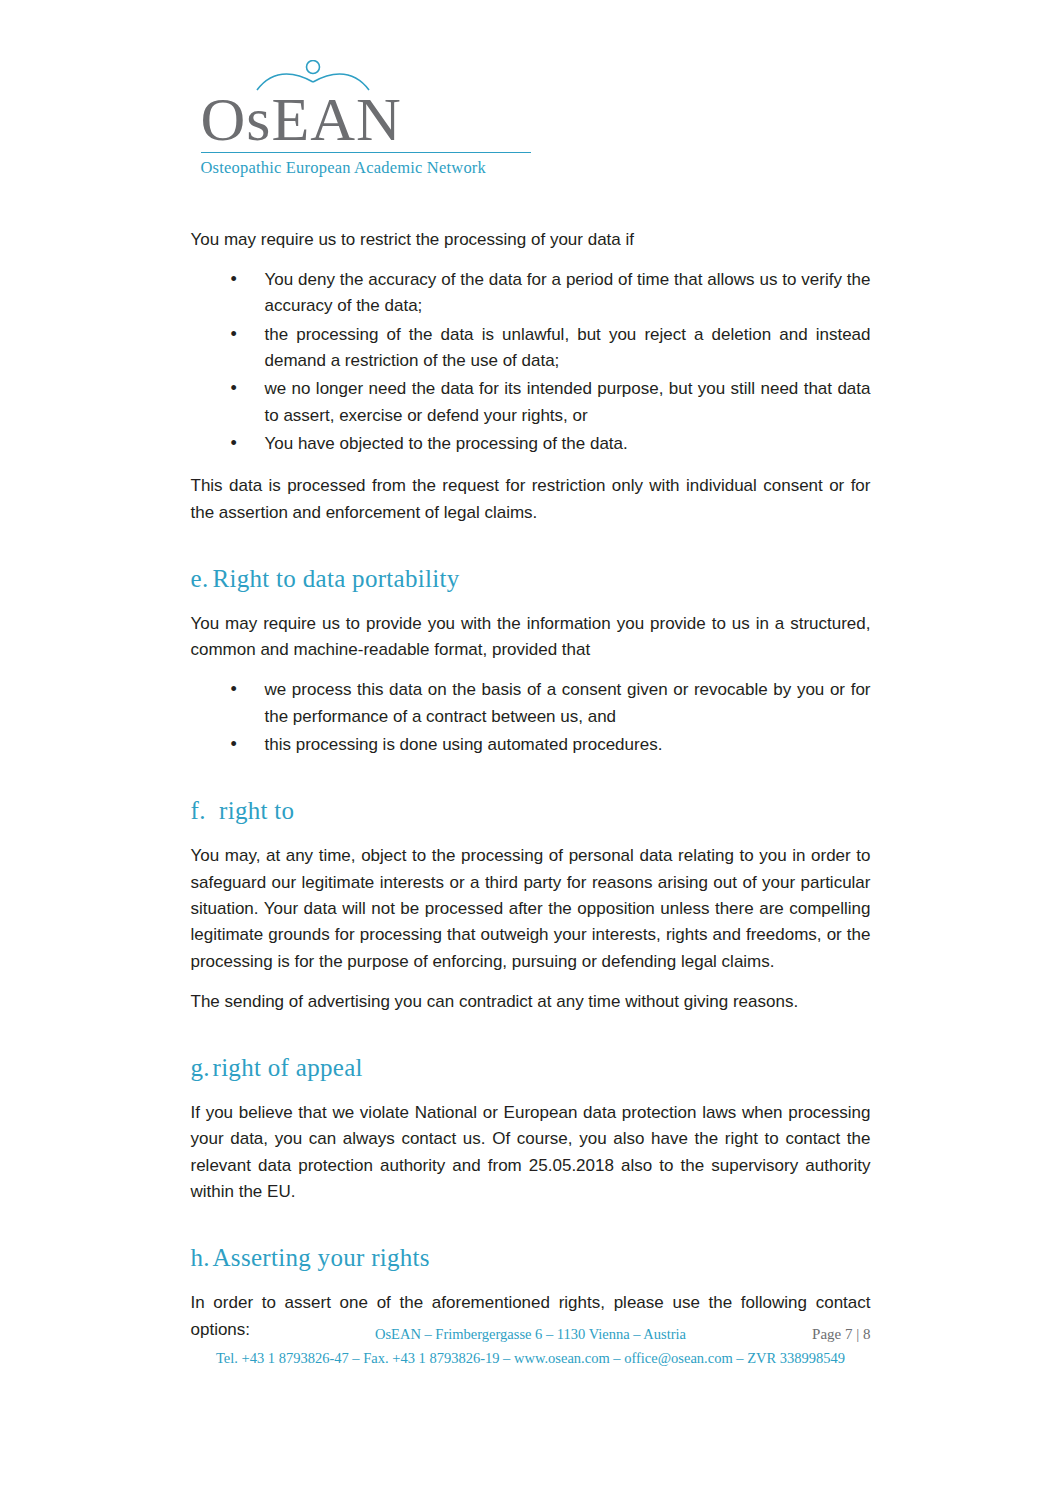OsEAN
Osteopathic European Academic Network
You may require us to restrict the processing of your data if
You deny the accuracy of the data for a period of time that allows us to verify the accuracy of the data;
the processing of the data is unlawful, but you reject a deletion and instead demand a restriction of the use of data;
we no longer need the data for its intended purpose, but you still need that data to assert, exercise or defend your rights, or
You have objected to the processing of the data.
This data is processed from the request for restriction only with individual consent or for the assertion and enforcement of legal claims.
e. Right to data portability
You may require us to provide you with the information you provide to us in a structured, common and machine-readable format, provided that
we process this data on the basis of a consent given or revocable by you or for the performance of a contract between us, and
this processing is done using automated procedures.
f. right to
You may, at any time, object to the processing of personal data relating to you in order to safeguard our legitimate interests or a third party for reasons arising out of your particular situation. Your data will not be processed after the opposition unless there are compelling legitimate grounds for processing that outweigh your interests, rights and freedoms, or the processing is for the purpose of enforcing, pursuing or defending legal claims.
The sending of advertising you can contradict at any time without giving reasons.
g. right of appeal
If you believe that we violate National or European data protection laws when processing your data, you can always contact us. Of course, you also have the right to contact the relevant data protection authority and from 25.05.2018 also to the supervisory authority within the EU.
h. Asserting your rights
In order to assert one of the aforementioned rights, please use the following contact options:
OsEAN – Frimbergergasse 6 – 1130 Vienna – Austria Page 7 | 8
Tel. +43 1 8793826-47 – Fax. +43 1 8793826-19 – www.osean.com – office@osean.com – ZVR 338998549